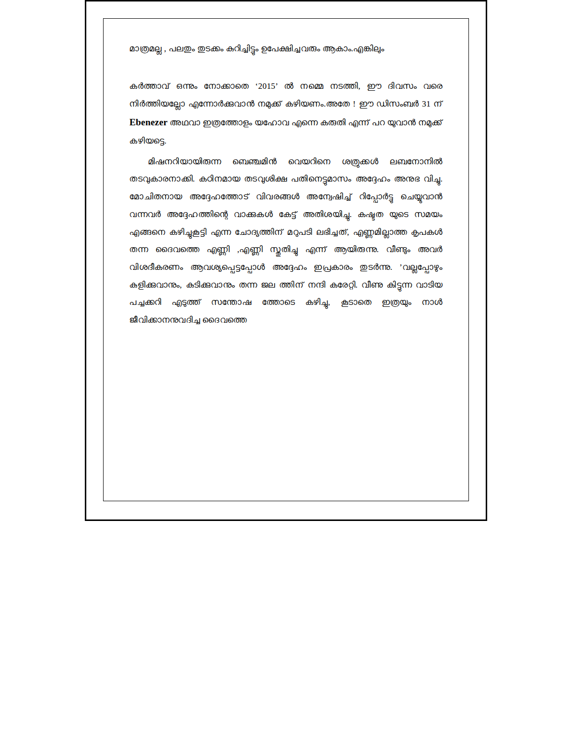മാത്രമല്ല , പലതും തുടക്കം കുറിച്ചിട്ടും ഉപേക്ഷിച്ചവരും ആകാം.എങ്കിലും
കർത്താവ് ഒന്നും നോക്കാതെ ‘2015’ ൽ നമ്മെ നടത്തി, ഈ ദിവസം വരെ നിർത്തിയല്ലോ എന്നോർക്കുവാൻ നമുക്ക് കഴിയണം.അതേ ! ഈ ഡിസംബർ 31 ന് Ebenezer അഥവാ ഇത്രത്തോളം യഹോവ എന്നെ കരുതി എന്ന് പറ യുവാൻ നമുക്ക് കഴിയട്ടെ.
മിഷനറിയായിരുന്ന ബെഞ്ചമിൻ വെയറിനെ ശത്രുക്കൾ ലബനോനിൽ തടവുകാരനാക്കി. കഠിനമായ തടവുശിക്ഷ പതിനെട്ടുമാസം അദ്ദേഹം അനുഭ വിച്ചു. മോചിതനായ അദ്ദേഹത്തോട് വിവരങ്ങൾ അന്വേഷിച്ച് റിപ്പോർട്ടു ചെയ്യുവാൻ വന്നവർ അദ്ദേഹത്തിന്റെ വാക്കുകൾ കേട്ട് അതിശയിച്ചു. കഷ്ടത യുടെ സമയം എങ്ങനെ കഴിച്ചുകൂട്ടി എന്ന ചോദ്യത്തിന് മറുപടി ലഭിച്ചത്, എണ്ണമില്ലാത്ത കൃപകൾ തന്ന ദൈവത്തെ എണ്ണി ,എണ്ണി സ്തുതിച്ചു എന്ന് ആയിരുന്നു. വീണ്ടും അവർ വിശദീകരണം ആവശ്യപ്പെട്ടപ്പോൾ അദ്ദേഹം ഇപ്രകാരം തുടർന്നു. ’വല്ലപ്പോഴും കുളിക്കുവാനും, കുടിക്കുവാനും തന്ന ജല ത്തിന് നന്ദി കരേറ്റി. വീണു കിട്ടുന്ന വാടിയ പച്ചക്കറി എടുത്ത് സന്തോഷ ത്തോടെ കഴിച്ചു, കൂടാതെ ഇത്രയും നാൾ ജീവിക്കാനനുവദിച്ച ദൈവത്തെ